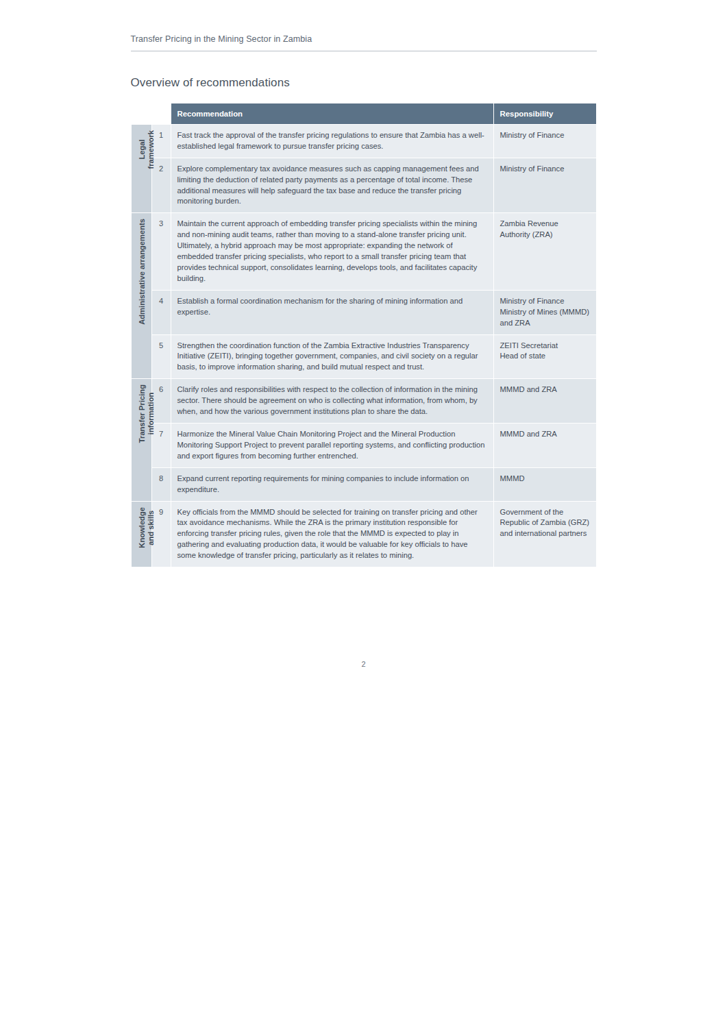Transfer Pricing in the Mining Sector in Zambia
Overview of recommendations
| | Recommendation | Responsibility |
| --- | --- | --- |
| Legal framework | 1 | Fast track the approval of the transfer pricing regulations to ensure that Zambia has a well-established legal framework to pursue transfer pricing cases. | Ministry of Finance |
| 2 | Explore complementary tax avoidance measures such as capping management fees and limiting the deduction of related party payments as a percentage of total income. These additional measures will help safeguard the tax base and reduce the transfer pricing monitoring burden. | Ministry of Finance |
| Administrative arrangements | 3 | Maintain the current approach of embedding transfer pricing specialists within the mining and non-mining audit teams, rather than moving to a stand-alone transfer pricing unit. Ultimately, a hybrid approach may be most appropriate: expanding the network of embedded transfer pricing specialists, who report to a small transfer pricing team that provides technical support, consolidates learning, develops tools, and facilitates capacity building. | Zambia Revenue Authority (ZRA) |
| 4 | Establish a formal coordination mechanism for the sharing of mining information and expertise. | Ministry of Finance Ministry of Mines (MMMD) and ZRA |
| 5 | Strengthen the coordination function of the Zambia Extractive Industries Transparency Initiative (ZEITI), bringing together government, companies, and civil society on a regular basis, to improve information sharing, and build mutual respect and trust. | ZEITI Secretariat Head of state |
| Transfer Pricing information | 6 | Clarify roles and responsibilities with respect to the collection of information in the mining sector. There should be agreement on who is collecting what information, from whom, by when, and how the various government institutions plan to share the data. | MMMD and ZRA |
| 7 | Harmonize the Mineral Value Chain Monitoring Project and the Mineral Production Monitoring Support Project to prevent parallel reporting systems, and conflicting production and export figures from becoming further entrenched. | MMMD and ZRA |
| 8 | Expand current reporting requirements for mining companies to include information on expenditure. | MMMD |
| Knowledge and skills | 9 | Key officials from the MMMD should be selected for training on transfer pricing and other tax avoidance mechanisms. While the ZRA is the primary institution responsible for enforcing transfer pricing rules, given the role that the MMMD is expected to play in gathering and evaluating production data, it would be valuable for key officials to have some knowledge of transfer pricing, particularly as it relates to mining. | Government of the Republic of Zambia (GRZ) and international partners |
2